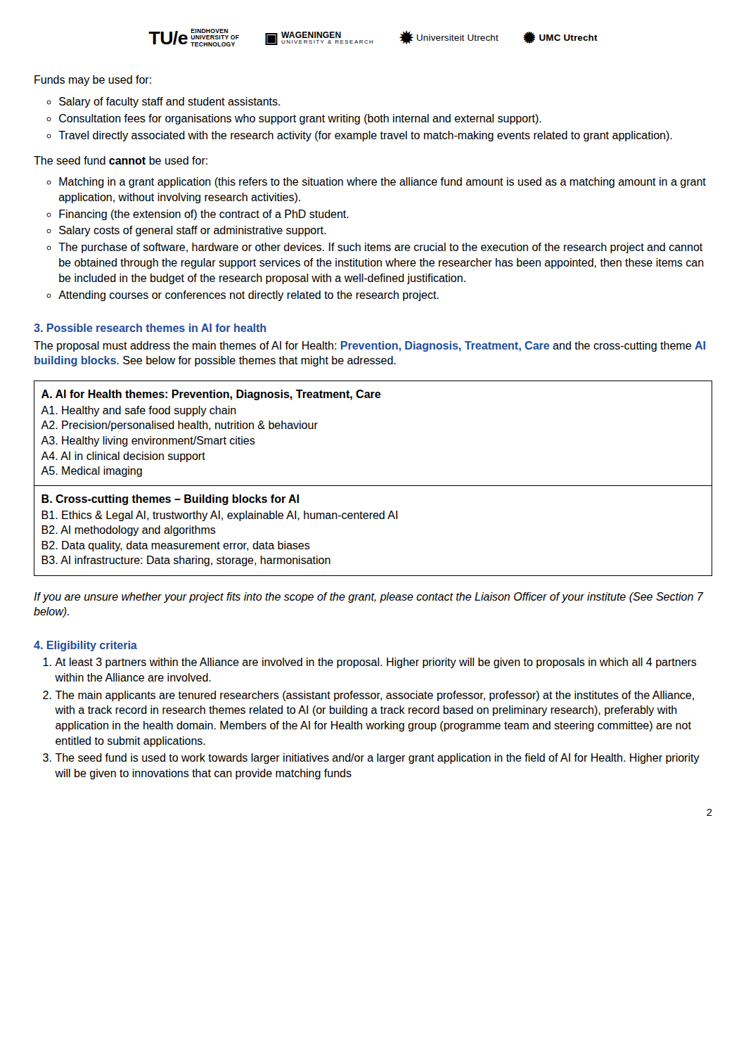TU/e Eindhoven
University of
Technology
▣ WageningenUniversity & Research
✹ Universiteit Utrecht
✺ UMC Utrecht
Funds may be used for:
Salary of faculty staff and student assistants.
Consultation fees for organisations who support grant writing (both internal and external support).
Travel directly associated with the research activity (for example travel to match-making events related to grant application).
The seed fund cannot be used for:
Matching in a grant application (this refers to the situation where the alliance fund amount is used as a matching amount in a grant application, without involving research activities).
Financing (the extension of) the contract of a PhD student.
Salary costs of general staff or administrative support.
The purchase of software, hardware or other devices. If such items are crucial to the execution of the research project and cannot be obtained through the regular support services of the institution where the researcher has been appointed, then these items can be included in the budget of the research proposal with a well-defined justification.
Attending courses or conferences not directly related to the research project.
3. Possible research themes in AI for health
The proposal must address the main themes of AI for Health: Prevention, Diagnosis, Treatment, Care and the cross-cutting theme AI building blocks. See below for possible themes that might be adressed.
A. AI for Health themes: Prevention, Diagnosis, Treatment, Care
A1. Healthy and safe food supply chain
A2. Precision/personalised health, nutrition & behaviour
A3. Healthy living environment/Smart cities
A4. AI in clinical decision support
A5. Medical imaging
B. Cross-cutting themes – Building blocks for AI
B1. Ethics & Legal AI, trustworthy AI, explainable AI, human-centered AI
B2. AI methodology and algorithms
B2. Data quality, data measurement error, data biases
B3. AI infrastructure: Data sharing, storage, harmonisation
If you are unsure whether your project fits into the scope of the grant, please contact the Liaison Officer of your institute (See Section 7 below).
4. Eligibility criteria
At least 3 partners within the Alliance are involved in the proposal. Higher priority will be given to proposals in which all 4 partners within the Alliance are involved.
The main applicants are tenured researchers (assistant professor, associate professor, professor) at the institutes of the Alliance, with a track record in research themes related to AI (or building a track record based on preliminary research), preferably with application in the health domain. Members of the AI for Health working group (programme team and steering committee) are not entitled to submit applications.
The seed fund is used to work towards larger initiatives and/or a larger grant application in the field of AI for Health. Higher priority will be given to innovations that can provide matching funds
2